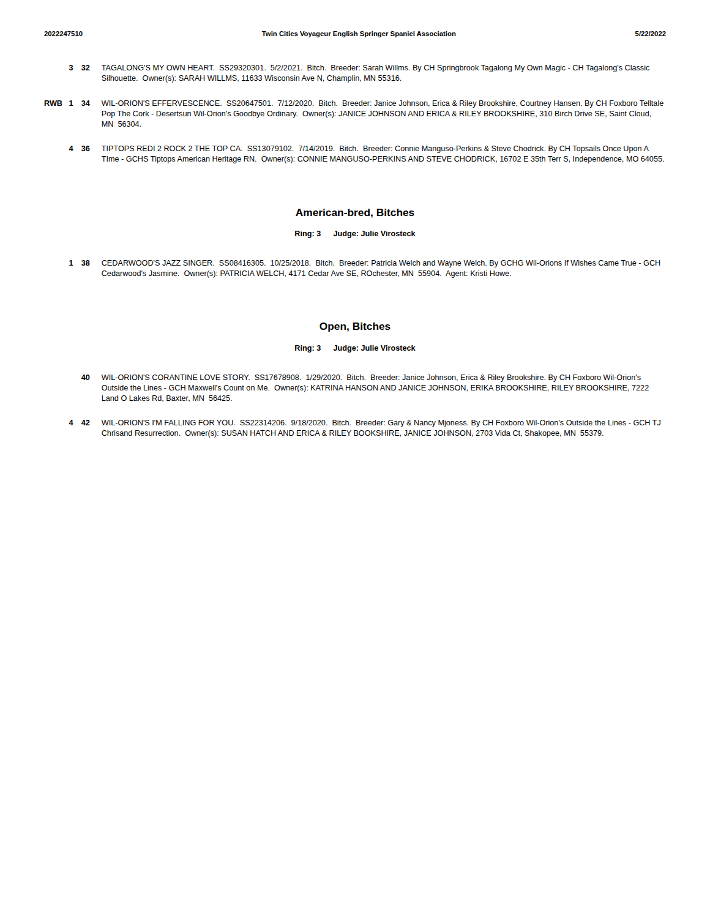2022247510 Twin Cities Voyageur English Springer Spaniel Association 5/22/2022
3
32
TAGALONG'S MY OWN HEART. SS29320301. 5/2/2021. Bitch. Breeder: Sarah Willms. By CH Springbrook Tagalong My Own Magic - CH Tagalong's Classic Silhouette. Owner(s): SARAH WILLMS, 11633 Wisconsin Ave N, Champlin, MN 55316.
RWB
1
34
WIL-ORION'S EFFERVESCENCE. SS20647501. 7/12/2020. Bitch. Breeder: Janice Johnson, Erica & Riley Brookshire, Courtney Hansen. By CH Foxboro Telltale Pop The Cork - Desertsun Wil-Orion's Goodbye Ordinary. Owner(s): JANICE JOHNSON AND ERICA & RILEY BROOKSHIRE, 310 Birch Drive SE, Saint Cloud, MN 56304.
4
36
TIPTOPS REDI 2 ROCK 2 THE TOP CA. SS13079102. 7/14/2019. Bitch. Breeder: Connie Manguso-Perkins & Steve Chodrick. By CH Topsails Once Upon A TIme - GCHS Tiptops American Heritage RN. Owner(s): CONNIE MANGUSO-PERKINS AND STEVE CHODRICK, 16702 E 35th Terr S, Independence, MO 64055.
American-bred, Bitches
Ring: 3 Judge: Julie Virosteck
1
38
CEDARWOOD'S JAZZ SINGER. SS08416305. 10/25/2018. Bitch. Breeder: Patricia Welch and Wayne Welch. By GCHG Wil-Orions If Wishes Came True - GCH Cedarwood's Jasmine. Owner(s): PATRICIA WELCH, 4171 Cedar Ave SE, ROchester, MN 55904. Agent: Kristi Howe.
Open, Bitches
Ring: 3 Judge: Julie Virosteck
40
WIL-ORION'S CORANTINE LOVE STORY. SS17678908. 1/29/2020. Bitch. Breeder: Janice Johnson, Erica & Riley Brookshire. By CH Foxboro Wil-Orion's Outside the Lines - GCH Maxwell's Count on Me. Owner(s): KATRINA HANSON AND JANICE JOHNSON, ERIKA BROOKSHIRE, RILEY BROOKSHIRE, 7222 Land O Lakes Rd, Baxter, MN 56425.
4
42
WIL-ORION'S I'M FALLING FOR YOU. SS22314206. 9/18/2020. Bitch. Breeder: Gary & Nancy Mjoness. By CH Foxboro Wil-Orion's Outside the Lines - GCH TJ Chrisand Resurrection. Owner(s): SUSAN HATCH AND ERICA & RILEY BOOKSHIRE, JANICE JOHNSON, 2703 Vida Ct, Shakopee, MN 55379.